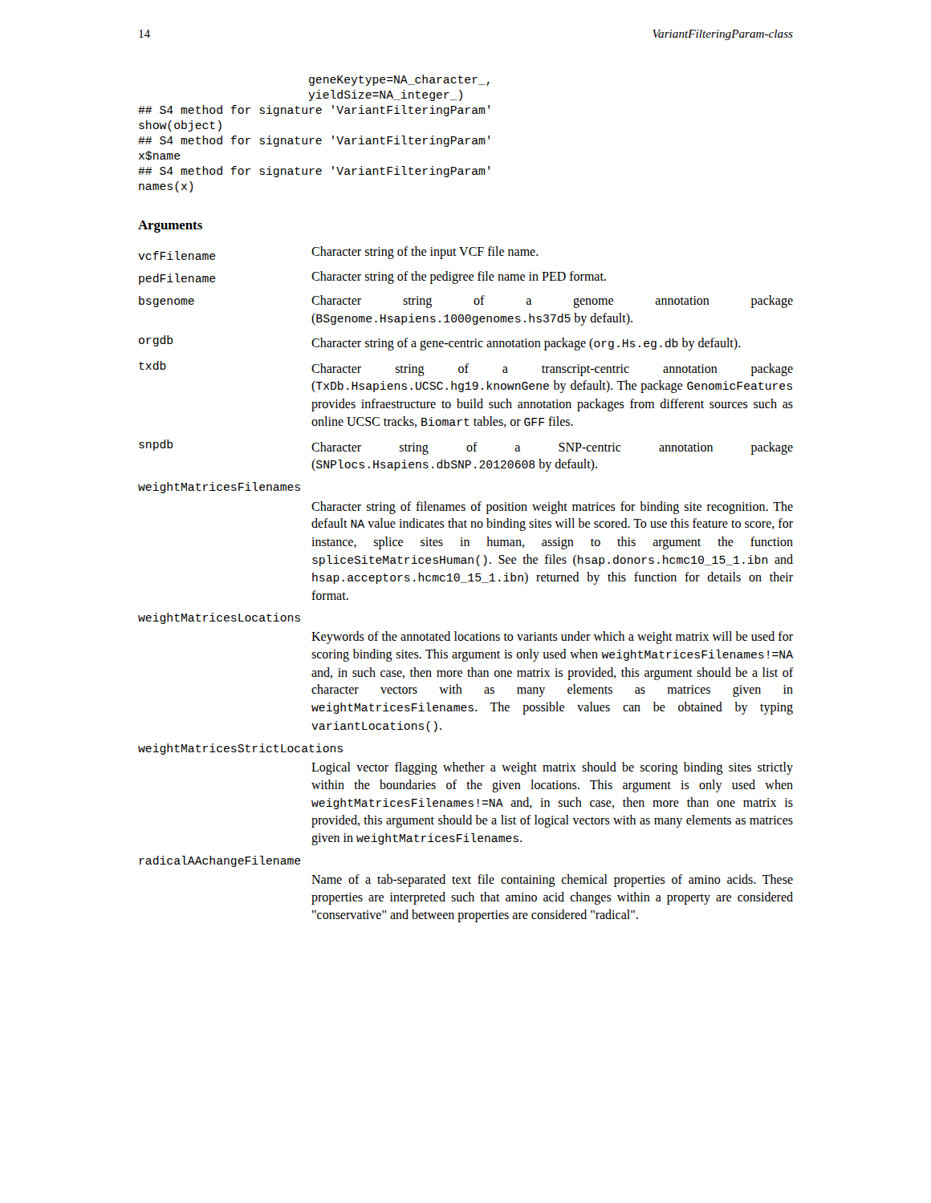14 VariantFilteringParam-class
                        geneKeytype=NA_character_,
                        yieldSize=NA_integer_)
## S4 method for signature 'VariantFilteringParam'
show(object)
## S4 method for signature 'VariantFilteringParam'
x$name
## S4 method for signature 'VariantFilteringParam'
names(x)
Arguments
vcfFilename
Character string of the input VCF file name.
pedFilename
Character string of the pedigree file name in PED format.
bsgenome
Character string of a genome annotation package (BSgenome.Hsapiens.1000genomes.hs37d5 by default).
orgdb
Character string of a gene-centric annotation package (org.Hs.eg.db by default).
txdb
Character string of a transcript-centric annotation package (TxDb.Hsapiens.UCSC.hg19.knownGene by default). The package GenomicFeatures provides infraestructure to build such annotation packages from different sources such as online UCSC tracks, Biomart tables, or GFF files.
snpdb
Character string of a SNP-centric annotation package (SNPlocs.Hsapiens.dbSNP.20120608 by default).
weightMatricesFilenames
Character string of filenames of position weight matrices for binding site recognition. The default NA value indicates that no binding sites will be scored. To use this feature to score, for instance, splice sites in human, assign to this argument the function spliceSiteMatricesHuman(). See the files (hsap.donors.hcmc10_15_1.ibn and hsap.acceptors.hcmc10_15_1.ibn) returned by this function for details on their format.
weightMatricesLocations
Keywords of the annotated locations to variants under which a weight matrix will be used for scoring binding sites. This argument is only used when weightMatricesFilenames!=NA and, in such case, then more than one matrix is provided, this argument should be a list of character vectors with as many elements as matrices given in weightMatricesFilenames. The possible values can be obtained by typing variantLocations().
weightMatricesStrictLocations
Logical vector flagging whether a weight matrix should be scoring binding sites strictly within the boundaries of the given locations. This argument is only used when weightMatricesFilenames!=NA and, in such case, then more than one matrix is provided, this argument should be a list of logical vectors with as many elements as matrices given in weightMatricesFilenames.
radicalAAchangeFilename
Name of a tab-separated text file containing chemical properties of amino acids. These properties are interpreted such that amino acid changes within a property are considered "conservative" and between properties are considered "radical".